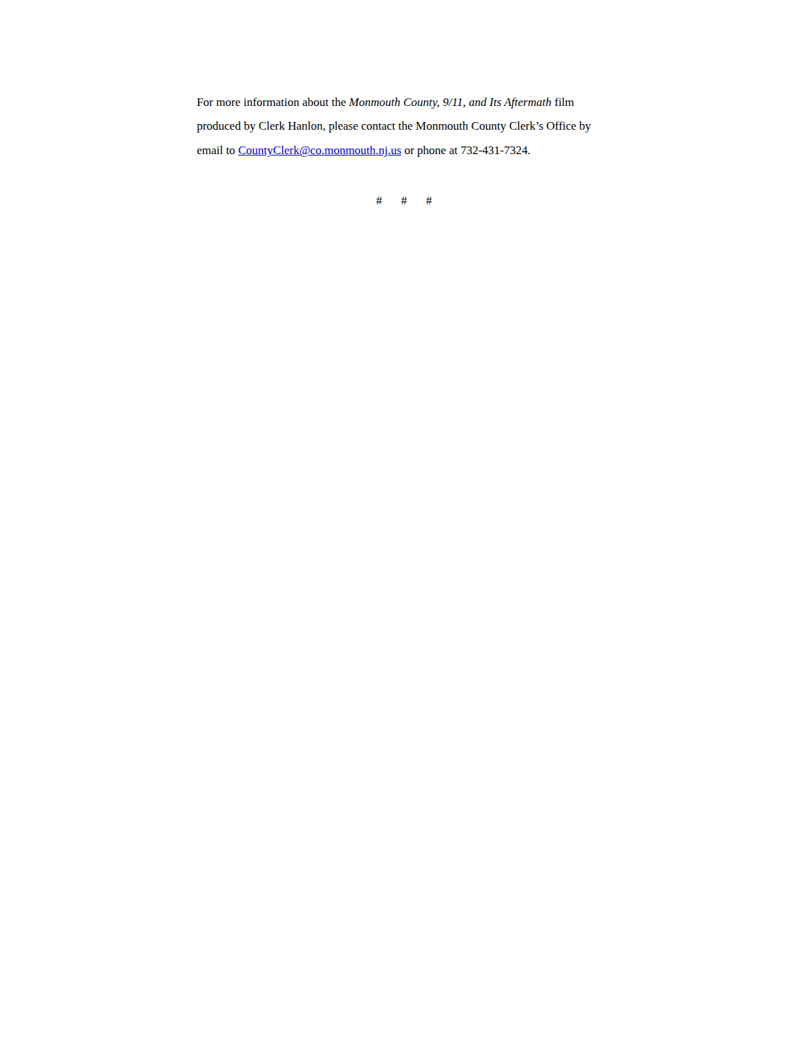For more information about the Monmouth County, 9/11, and Its Aftermath film produced by Clerk Hanlon, please contact the Monmouth County Clerk’s Office by email to CountyClerk@co.monmouth.nj.us or phone at 732-431-7324.
###